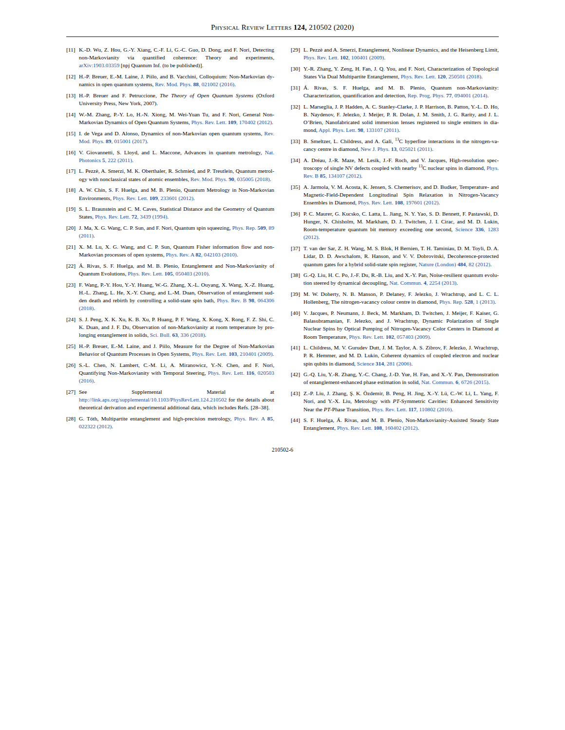Physical Review Letters 124, 210502 (2020)
[11] K.-D. Wu, Z. Hou, G.-Y. Xiang, C.-F. Li, G.-C. Guo, D. Dong, and F. Nori, Detecting non-Markovianity via quantified coherence: Theory and experiments, arXiv:1903.03359 [npj Quantum Inf. (to be published)].
[12] H.-P. Breuer, E.-M. Laine, J. Piilo, and B. Vacchini, Colloquium: Non-Markovian dynamics in open quantum systems, Rev. Mod. Phys. 88, 021002 (2016).
[13] H.-P. Breuer and F. Petruccione, The Theory of Open Quantum Systems (Oxford University Press, New York, 2007).
[14] W.-M. Zhang, P.-Y. Lo, H.-N. Xiong, M. Wei-Yuan Tu, and F. Nori, General Non-Markovian Dynamics of Open Quantum Systems, Phys. Rev. Lett. 109, 170402 (2012).
[15] I. de Vega and D. Alonso, Dynamics of non-Markovian open quantum systems, Rev. Mod. Phys. 89, 015001 (2017).
[16] V. Giovannetti, S. Lloyd, and L. Maccone, Advances in quantum metrology, Nat. Photonics 5, 222 (2011).
[17] L. Pezzè, A. Smerzi, M. K. Oberthaler, R. Schmied, and P. Treutlein, Quantum metrology with nonclassical states of atomic ensembles, Rev. Mod. Phys. 90, 035005 (2018).
[18] A. W. Chin, S. F. Huelga, and M. B. Plenio, Quantum Metrology in Non-Markovian Environments, Phys. Rev. Lett. 109, 233601 (2012).
[19] S. L. Braunstein and C. M. Caves, Statistical Distance and the Geometry of Quantum States, Phys. Rev. Lett. 72, 3439 (1994).
[20] J. Ma, X. G. Wang, C. P. Sun, and F. Nori, Quantum spin squeezing, Phys. Rep. 509, 89 (2011).
[21] X. M. Lu, X. G. Wang, and C. P. Sun, Quantum Fisher information flow and non-Markovian processes of open systems, Phys. Rev. A 82, 042103 (2010).
[22] Á. Rivas, S. F. Huelga, and M. B. Plenio, Entanglement and Non-Markovianity of Quantum Evolutions, Phys. Rev. Lett. 105, 050403 (2010).
[23] F. Wang, P.-Y. Hou, Y.-Y. Huang, W.-G. Zhang, X.-L. Ouyang, X. Wang, X.-Z. Huang, H.-L. Zhang, L. He, X.-Y. Chang, and L.-M. Duan, Observation of entanglement sudden death and rebirth by controlling a solid-state spin bath, Phys. Rev. B 98, 064306 (2018).
[24] S. J. Peng, X. K. Xu, K. B. Xu, P. Huang, P. F. Wang, X. Kong, X. Rong, F. Z. Shi, C. K. Duan, and J. F. Du, Observation of non-Markovianity at room temperature by prolonging entanglement in solids, Sci. Bull. 63, 336 (2018).
[25] H.-P. Breuer, E.-M. Laine, and J. Piilo, Measure for the Degree of Non-Markovian Behavior of Quantum Processes in Open Systems, Phys. Rev. Lett. 103, 210401 (2009).
[26] S.-L. Chen, N. Lambert, C.-M. Li, A. Miranowicz, Y.-N. Chen, and F. Nori, Quantifying Non-Markovianity with Temporal Steering, Phys. Rev. Lett. 116, 020503 (2016).
[27] See Supplemental Material at http://link.aps.org/supplemental/10.1103/PhysRevLett.124.210502 for the details about theoretical derivation and experimental additional data, which includes Refs. [28–38].
[28] G. Tóth, Multipartite entanglement and high-precision metrology, Phys. Rev. A 85, 022322 (2012).
[29] L. Pezzè and A. Smerzi, Entanglement, Nonlinear Dynamics, and the Heisenberg Limit, Phys. Rev. Lett. 102, 100401 (2009).
[30] Y.-R. Zhang, Y. Zeng, H. Fan, J. Q. You, and F. Nori, Characterization of Topological States Via Dual Multipartite Entanglement, Phys. Rev. Lett. 120, 250501 (2018).
[31] Á. Rivas, S. F. Huelga, and M. B. Plenio, Quantum non-Markovianity: Characterization, quantification and detection, Rep. Prog. Phys. 77, 094001 (2014).
[32] L. Marseglia, J. P. Hadden, A. C. Stanley-Clarke, J. P. Harrison, B. Patton, Y.-L. D. Ho, B. Naydenov, F. Jelezko, J. Meijer, P. R. Dolan, J. M. Smith, J. G. Rarity, and J. L. O’Brien, Nanofabricated solid immersion lenses registered to single emitters in diamond, Appl. Phys. Lett. 98, 133107 (2011).
[33] B. Smeltzer, L. Childress, and A. Gali, 13C hyperfine interactions in the nitrogen-vacancy centre in diamond, New J. Phys. 13, 025021 (2011).
[34] A. Dréau, J.-R. Maze, M. Lesik, J.-F. Roch, and V. Jacques, High-resolution spectroscopy of single NV defects coupled with nearby 13C nuclear spins in diamond, Phys. Rev. B 85, 134107 (2012).
[35] A. Jarmola, V. M. Acosta, K. Jensen, S. Chemerisov, and D. Budker, Temperature- and Magnetic-Field-Dependent Longitudinal Spin Relaxation in Nitrogen-Vacancy Ensembles in Diamond, Phys. Rev. Lett. 108, 197601 (2012).
[36] P. C. Maurer, G. Kucsko, C. Latta, L. Jiang, N. Y. Yao, S. D. Bennett, F. Pastawski, D. Hunger, N. Chisholm, M. Markham, D. J. Twitchen, J. I. Cirac, and M. D. Lukin, Room-temperature quantum bit memory exceeding one second, Science 336, 1283 (2012).
[37] T. van der Sar, Z. H. Wang, M. S. Blok, H Bernien, T. H. Taminiau, D. M. Toyli, D. A. Lidar, D. D. Awschalom, R. Hanson, and V. V. Dobrovitski, Decoherence-protected quantum gates for a hybrid solid-state spin register, Nature (London) 484, 82 (2012).
[38] G.-Q. Liu, H. C. Po, J.-F. Du, R.-B. Liu, and X.-Y. Pan, Noise-resilient quantum evolution steered by dynamical decoupling, Nat. Commun. 4, 2254 (2013).
[39] M. W. Doherty, N. B. Manson, P. Delaney, F. Jelezko, J. Wrachtrup, and L. C. L. Hollenberg, The nitrogen-vacancy colour centre in diamond, Phys. Rep. 528, 1 (2013).
[40] V. Jacques, P. Neumann, J. Beck, M. Markham, D. Twitchen, J. Meijer, F. Kaiser, G. Balasubramanian, F. Jelezko, and J. Wrachtrup, Dynamic Polarization of Single Nuclear Spins by Optical Pumping of Nitrogen-Vacancy Color Centers in Diamond at Room Temperature, Phys. Rev. Lett. 102, 057403 (2009).
[41] L. Childress, M. V. Gurudev Dutt, J. M. Taylor, A. S. Zibrov, F. Jelezko, J. Wrachtrup, P. R. Hemmer, and M. D. Lukin, Coherent dynamics of coupled electron and nuclear spin qubits in diamond, Science 314, 281 (2006).
[42] G.-Q. Liu, Y.-R. Zhang, Y.-C. Chang, J.-D. Yue, H. Fan, and X.-Y. Pan, Demonstration of entanglement-enhanced phase estimation in solid, Nat. Commun. 6, 6726 (2015).
[43] Z.-P. Liu, J. Zhang, Ş. K. Özdemir, B. Peng, H. Jing, X.-Y. Lü, C.-W. Li, L. Yang, F. Nori, and Y.-X. Liu, Metrology with PT-Symmetric Cavities: Enhanced Sensitivity Near the PT-Phase Transition, Phys. Rev. Lett. 117, 110802 (2016).
[44] S. F. Huelga, Á. Rivas, and M. B. Plenio, Non-Markovianity-Assisted Steady State Entanglement, Phys. Rev. Lett. 108, 160402 (2012).
210502-6